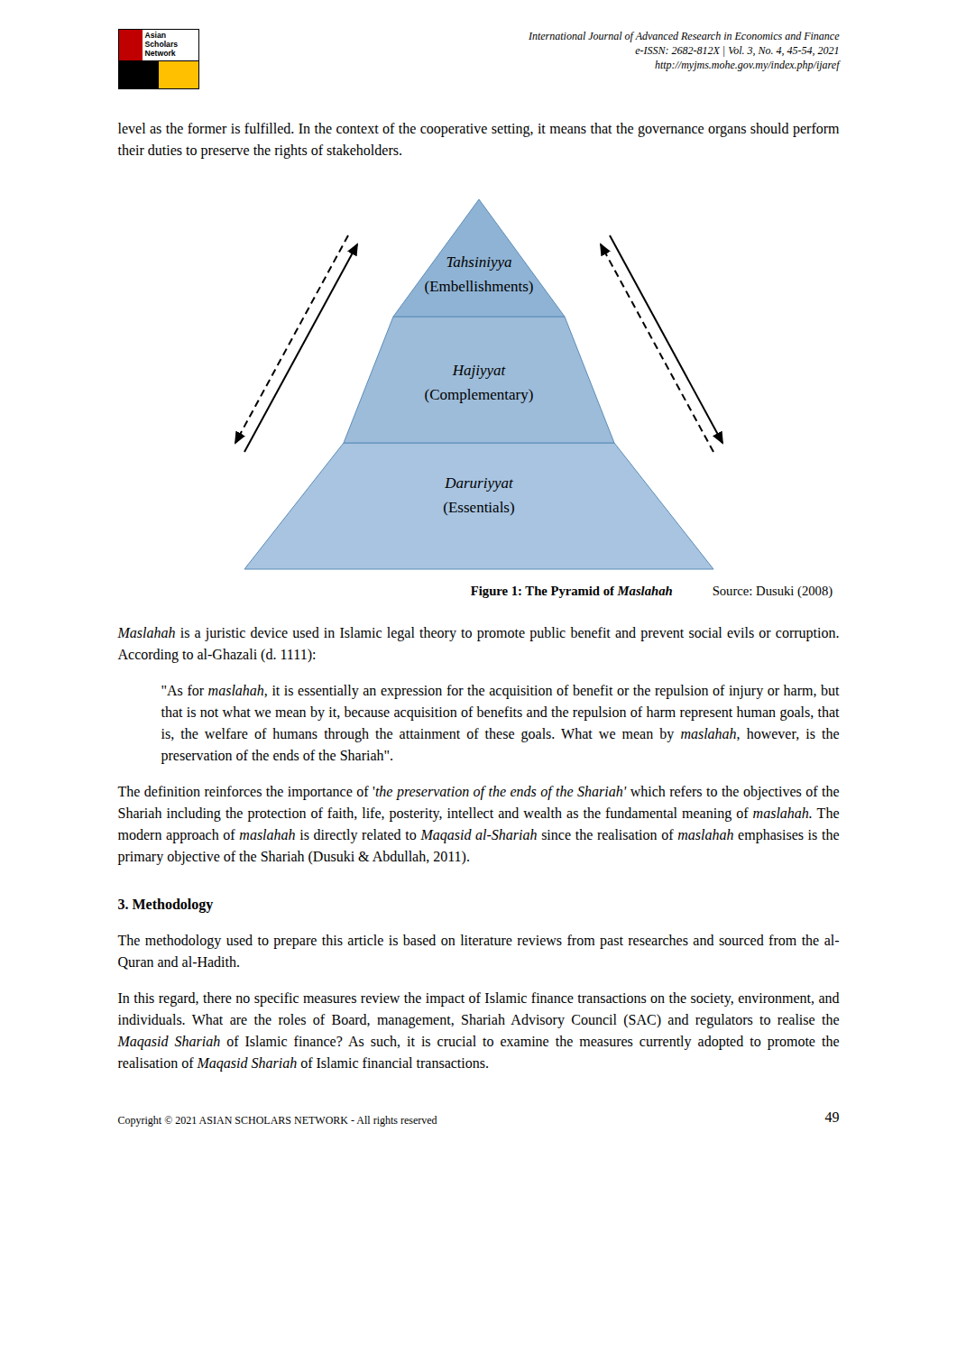Asian
Scholars
Network
International Journal of Advanced Research in Economics and Finance
e-ISSN: 2682-812X | Vol. 3, No. 4, 45-54, 2021
http://myjms.mohe.gov.my/index.php/ijaref
level as the former is fulfilled. In the context of the cooperative setting, it means that the governance organs should perform their duties to preserve the rights of stakeholders.
Tahsiniyya (Embellishments) Hajiyyat (Complementary) Daruriyyat (Essentials)
Figure 1: The Pyramid of Maslahah Source: Dusuki (2008)
Maslahah is a juristic device used in Islamic legal theory to promote public benefit and prevent social evils or corruption. According to al-Ghazali (d. 1111):
"As for maslahah, it is essentially an expression for the acquisition of benefit or the repulsion of injury or harm, but that is not what we mean by it, because acquisition of benefits and the repulsion of harm represent human goals, that is, the welfare of humans through the attainment of these goals. What we mean by maslahah, however, is the preservation of the ends of the Shariah".
The definition reinforces the importance of 'the preservation of the ends of the Shariah' which refers to the objectives of the Shariah including the protection of faith, life, posterity, intellect and wealth as the fundamental meaning of maslahah. The modern approach of maslahah is directly related to Maqasid al-Shariah since the realisation of maslahah emphasises is the primary objective of the Shariah (Dusuki & Abdullah, 2011).
3. Methodology
The methodology used to prepare this article is based on literature reviews from past researches and sourced from the al-Quran and al-Hadith.
In this regard, there no specific measures review the impact of Islamic finance transactions on the society, environment, and individuals. What are the roles of Board, management, Shariah Advisory Council (SAC) and regulators to realise the Maqasid Shariah of Islamic finance? As such, it is crucial to examine the measures currently adopted to promote the realisation of Maqasid Shariah of Islamic financial transactions.
Copyright © 2021 ASIAN SCHOLARS NETWORK - All rights reserved
49